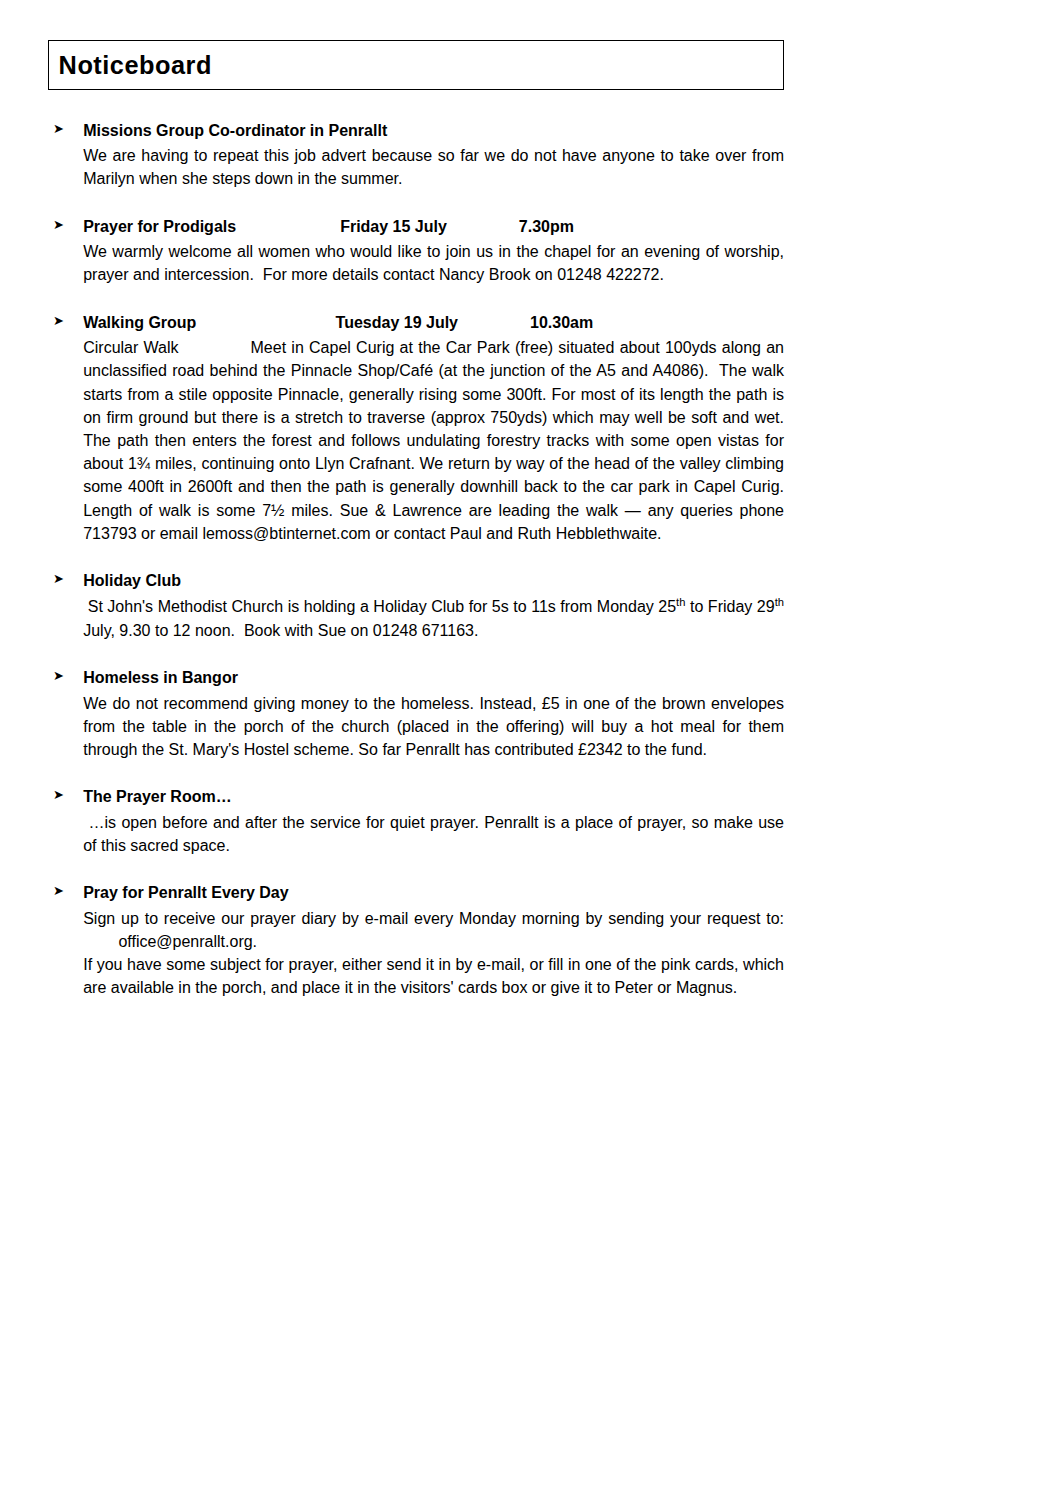Noticeboard
Missions Group Co-ordinator in Penrallt
We are having to repeat this job advert because so far we do not have anyone to take over from Marilyn when she steps down in the summer.
Prayer for Prodigals Friday 15 July 7.30pm
We warmly welcome all women who would like to join us in the chapel for an evening of worship, prayer and intercession. For more details contact Nancy Brook on 01248 422272.
Walking Group Tuesday 19 July 10.30am
Circular Walk Meet in Capel Curig at the Car Park (free) situated about 100yds along an unclassified road behind the Pinnacle Shop/Café (at the junction of the A5 and A4086). The walk starts from a stile opposite Pinnacle, generally rising some 300ft. For most of its length the path is on firm ground but there is a stretch to traverse (approx 750yds) which may well be soft and wet. The path then enters the forest and follows undulating forestry tracks with some open vistas for about 1¾ miles, continuing onto Llyn Crafnant. We return by way of the head of the valley climbing some 400ft in 2600ft and then the path is generally downhill back to the car park in Capel Curig. Length of walk is some 7½ miles. Sue & Lawrence are leading the walk — any queries phone 713793 or email lemoss@btinternet.com or contact Paul and Ruth Hebblethwaite.
Holiday Club
St John's Methodist Church is holding a Holiday Club for 5s to 11s from Monday 25th to Friday 29th July, 9.30 to 12 noon. Book with Sue on 01248 671163.
Homeless in Bangor
We do not recommend giving money to the homeless. Instead, £5 in one of the brown envelopes from the table in the porch of the church (placed in the offering) will buy a hot meal for them through the St. Mary's Hostel scheme. So far Penrallt has contributed £2342 to the fund.
The Prayer Room…
…is open before and after the service for quiet prayer. Penrallt is a place of prayer, so make use of this sacred space.
Pray for Penrallt Every Day
Sign up to receive our prayer diary by e-mail every Monday morning by sending your request to: office@penrallt.org.
If you have some subject for prayer, either send it in by e-mail, or fill in one of the pink cards, which are available in the porch, and place it in the visitors' cards box or give it to Peter or Magnus.